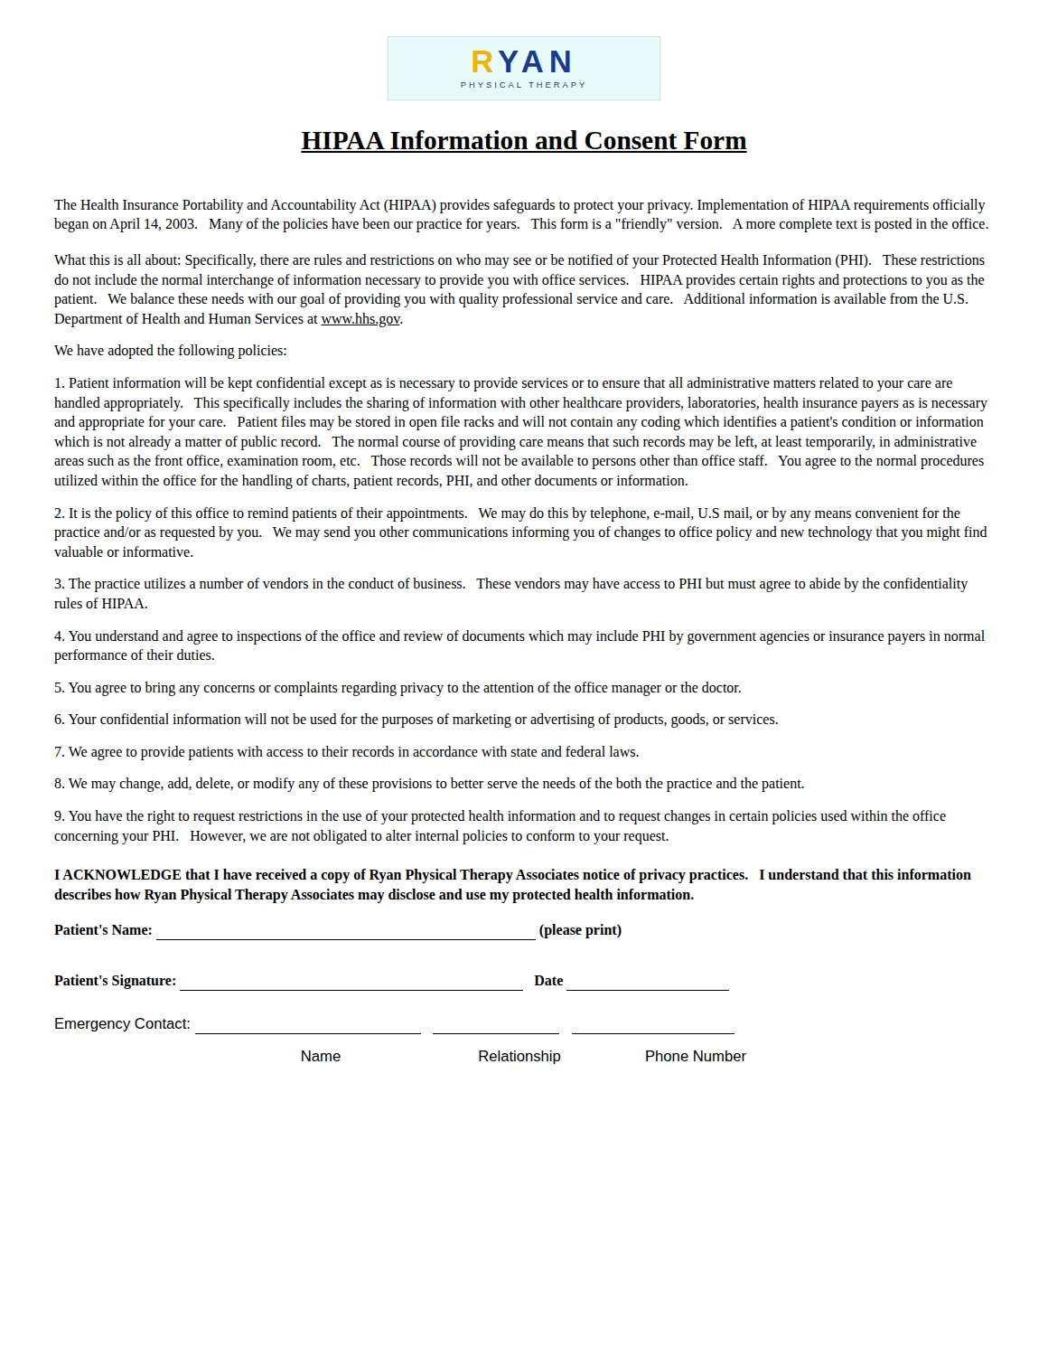RYAN
PHYSICAL THERAPY
HIPAA Information and Consent Form
The Health Insurance Portability and Accountability Act (HIPAA) provides safeguards to protect your privacy. Implementation of HIPAA requirements officially began on April 14, 2003. Many of the policies have been our practice for years. This form is a "friendly" version. A more complete text is posted in the office.
What this is all about: Specifically, there are rules and restrictions on who may see or be notified of your Protected Health Information (PHI). These restrictions do not include the normal interchange of information necessary to provide you with office services. HIPAA provides certain rights and protections to you as the patient. We balance these needs with our goal of providing you with quality professional service and care. Additional information is available from the U.S. Department of Health and Human Services at www.hhs.gov.
We have adopted the following policies:
1. Patient information will be kept confidential except as is necessary to provide services or to ensure that all administrative matters related to your care are handled appropriately. This specifically includes the sharing of information with other healthcare providers, laboratories, health insurance payers as is necessary and appropriate for your care. Patient files may be stored in open file racks and will not contain any coding which identifies a patient's condition or information which is not already a matter of public record. The normal course of providing care means that such records may be left, at least temporarily, in administrative areas such as the front office, examination room, etc. Those records will not be available to persons other than office staff. You agree to the normal procedures utilized within the office for the handling of charts, patient records, PHI, and other documents or information.
2. It is the policy of this office to remind patients of their appointments. We may do this by telephone, e-mail, U.S mail, or by any means convenient for the practice and/or as requested by you. We may send you other communications informing you of changes to office policy and new technology that you might find valuable or informative.
3. The practice utilizes a number of vendors in the conduct of business. These vendors may have access to PHI but must agree to abide by the confidentiality rules of HIPAA.
4. You understand and agree to inspections of the office and review of documents which may include PHI by government agencies or insurance payers in normal performance of their duties.
5. You agree to bring any concerns or complaints regarding privacy to the attention of the office manager or the doctor.
6. Your confidential information will not be used for the purposes of marketing or advertising of products, goods, or services.
7. We agree to provide patients with access to their records in accordance with state and federal laws.
8. We may change, add, delete, or modify any of these provisions to better serve the needs of the both the practice and the patient.
9. You have the right to request restrictions in the use of your protected health information and to request changes in certain policies used within the office concerning your PHI. However, we are not obligated to alter internal policies to conform to your request.
I ACKNOWLEDGE that I have received a copy of Ryan Physical Therapy Associates notice of privacy practices. I understand that this information describes how Ryan Physical Therapy Associates may disclose and use my protected health information.
Patient's Name: (please print)
Patient's Signature: Date
Emergency Contact:
Name Relationship Phone Number